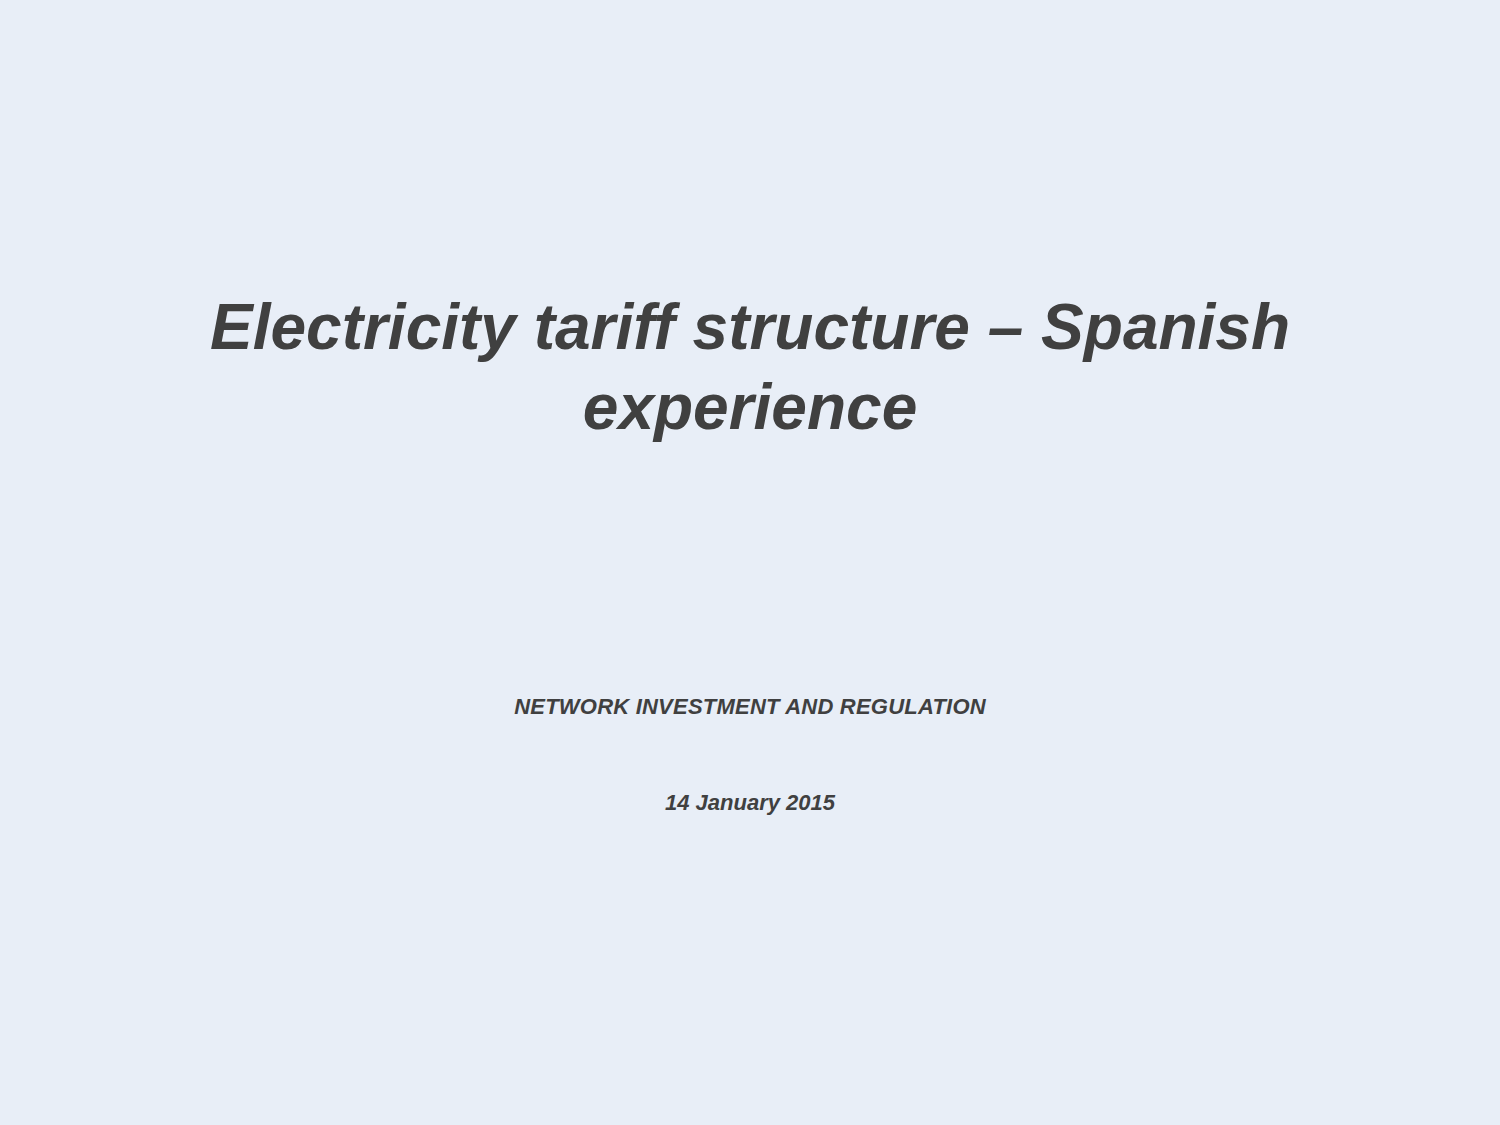Electricity tariff structure – Spanish experience
NETWORK INVESTMENT AND REGULATION
14 January 2015